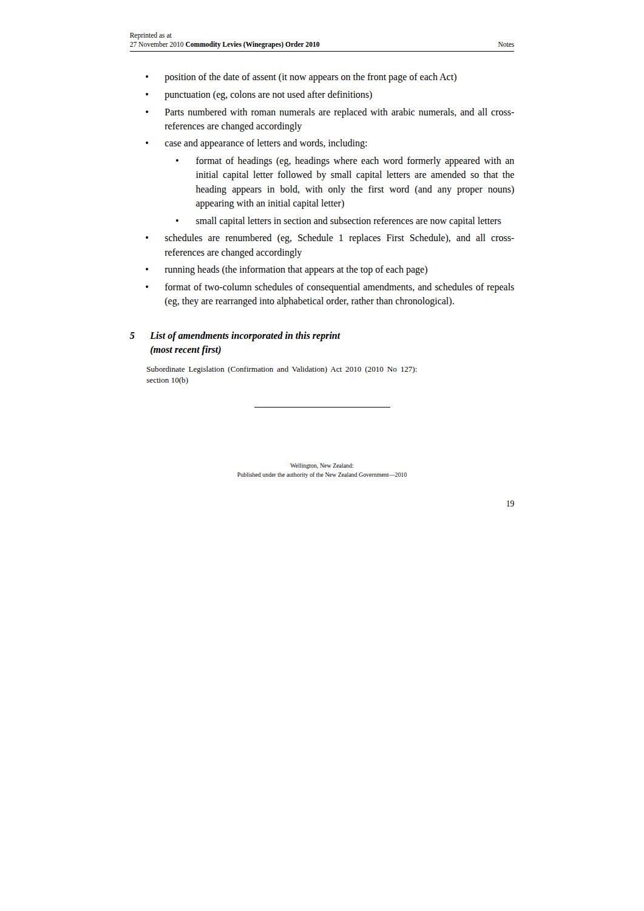Reprinted as at 27 November 2010 Commodity Levies (Winegrapes) Order 2010
Notes
position of the date of assent (it now appears on the front page of each Act)
punctuation (eg, colons are not used after definitions)
Parts numbered with roman numerals are replaced with arabic numerals, and all cross-references are changed accordingly
case and appearance of letters and words, including:
format of headings (eg, headings where each word formerly appeared with an initial capital letter followed by small capital letters are amended so that the heading appears in bold, with only the first word (and any proper nouns) appearing with an initial capital letter)
small capital letters in section and subsection references are now capital letters
schedules are renumbered (eg, Schedule 1 replaces First Schedule), and all cross-references are changed accordingly
running heads (the information that appears at the top of each page)
format of two-column schedules of consequential amendments, and schedules of repeals (eg, they are rearranged into alphabetical order, rather than chronological).
5
List of amendments incorporated in this reprint (most recent first)
Subordinate Legislation (Confirmation and Validation) Act 2010 (2010 No 127): section 10(b)
Wellington, New Zealand:
Published under the authority of the New Zealand Government—2010
19